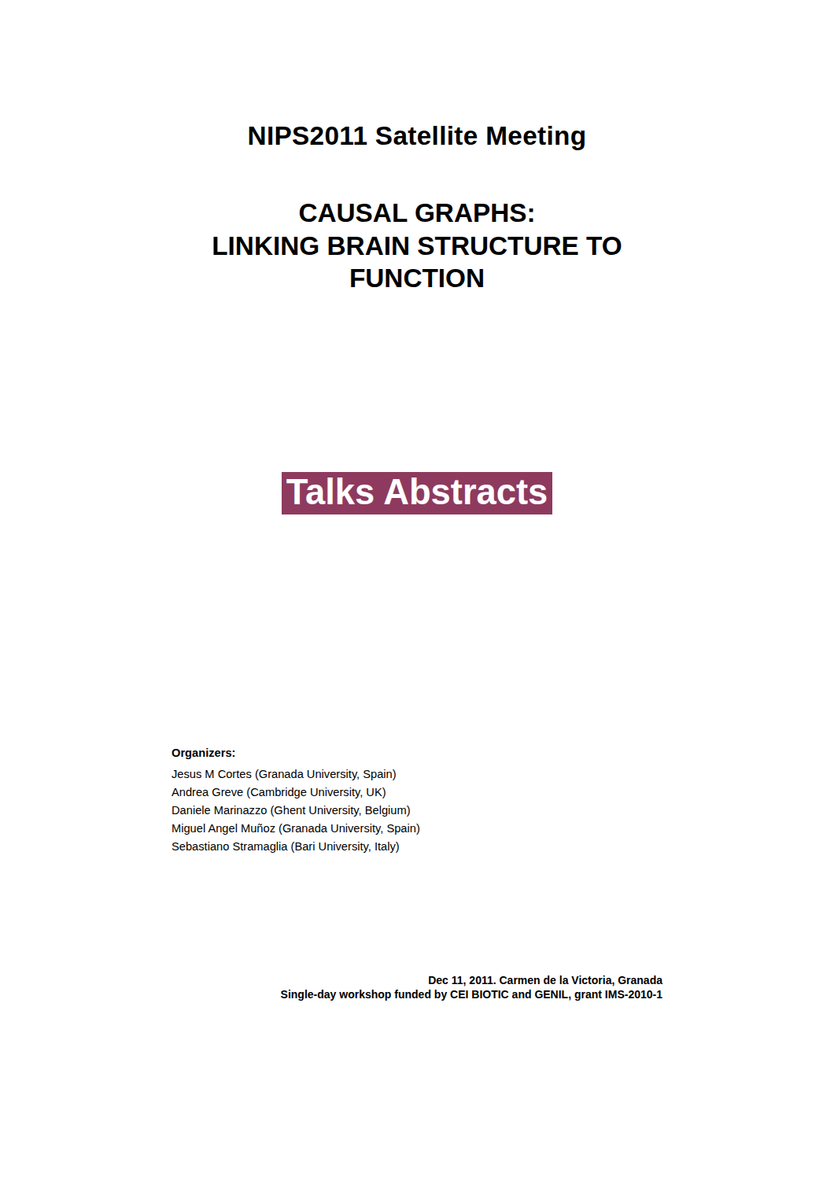NIPS2011 Satellite Meeting
CAUSAL GRAPHS:
LINKING BRAIN STRUCTURE TO FUNCTION
Talks Abstracts
Organizers:
Jesus M Cortes (Granada University, Spain)
Andrea Greve (Cambridge University, UK)
Daniele Marinazzo (Ghent University, Belgium)
Miguel Angel Muñoz (Granada University, Spain)
Sebastiano Stramaglia (Bari University, Italy)
Dec 11, 2011. Carmen de la Victoria, Granada
Single-day workshop funded by CEI BIOTIC and GENIL, grant IMS-2010-1